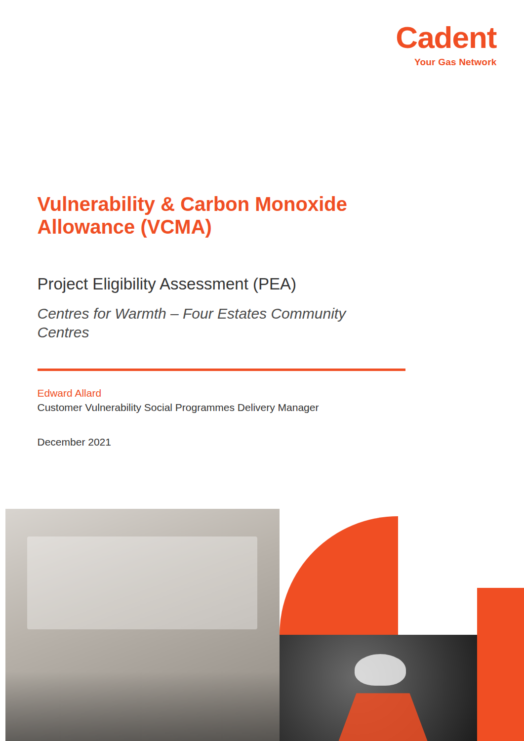Cadent
Your Gas Network
Vulnerability & Carbon Monoxide Allowance (VCMA)
Project Eligibility Assessment (PEA)
Centres for Warmth – Four Estates Community Centres
Edward Allard
Customer Vulnerability Social Programmes Delivery Manager
December 2021